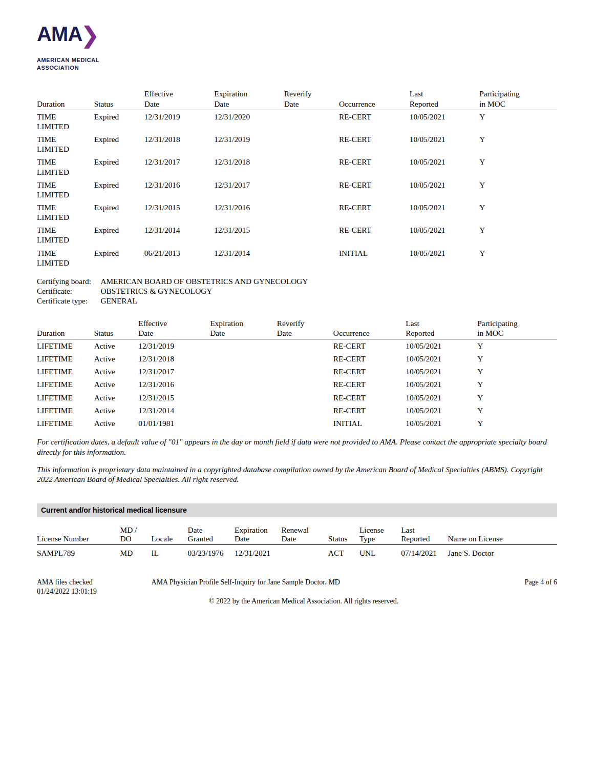AMA❯
AMERICAN MEDICAL
ASSOCIATION
| Duration | Status | Effective Date | Expiration Date | Reverify Date | Occurrence | Last Reported | Participating in MOC |
| --- | --- | --- | --- | --- | --- | --- | --- |
| TIME LIMITED | Expired | 12/31/2019 | 12/31/2020 | | RE-CERT | 10/05/2021 | Y |
| TIME LIMITED | Expired | 12/31/2018 | 12/31/2019 | | RE-CERT | 10/05/2021 | Y |
| TIME LIMITED | Expired | 12/31/2017 | 12/31/2018 | | RE-CERT | 10/05/2021 | Y |
| TIME LIMITED | Expired | 12/31/2016 | 12/31/2017 | | RE-CERT | 10/05/2021 | Y |
| TIME LIMITED | Expired | 12/31/2015 | 12/31/2016 | | RE-CERT | 10/05/2021 | Y |
| TIME LIMITED | Expired | 12/31/2014 | 12/31/2015 | | RE-CERT | 10/05/2021 | Y |
| TIME LIMITED | Expired | 06/21/2013 | 12/31/2014 | | INITIAL | 10/05/2021 | Y |
| Certifying board: | AMERICAN BOARD OF OBSTETRICS AND GYNECOLOGY |
| Certificate: | OBSTETRICS & GYNECOLOGY |
| Certificate type: | GENERAL |
| Duration | Status | Effective Date | Expiration Date | Reverify Date | Occurrence | Last Reported | Participating in MOC |
| --- | --- | --- | --- | --- | --- | --- | --- |
| LIFETIME | Active | 12/31/2019 | | | RE-CERT | 10/05/2021 | Y |
| LIFETIME | Active | 12/31/2018 | | | RE-CERT | 10/05/2021 | Y |
| LIFETIME | Active | 12/31/2017 | | | RE-CERT | 10/05/2021 | Y |
| LIFETIME | Active | 12/31/2016 | | | RE-CERT | 10/05/2021 | Y |
| LIFETIME | Active | 12/31/2015 | | | RE-CERT | 10/05/2021 | Y |
| LIFETIME | Active | 12/31/2014 | | | RE-CERT | 10/05/2021 | Y |
| LIFETIME | Active | 01/01/1981 | | | INITIAL | 10/05/2021 | Y |
For certification dates, a default value of "01" appears in the day or month field if data were not provided to AMA. Please contact the appropriate specialty board directly for this information.
This information is proprietary data maintained in a copyrighted database compilation owned by the American Board of Medical Specialties (ABMS). Copyright 2022 American Board of Medical Specialties. All right reserved.
Current and/or historical medical licensure
| License Number | MD / DO | Locale | Date Granted | Expiration Date | Renewal Date | Status | License Type | Last Reported | Name on License |
| --- | --- | --- | --- | --- | --- | --- | --- | --- | --- |
| SAMPL789 | MD | IL | 03/23/1976 | 12/31/2021 | | ACT | UNL | 07/14/2021 | Jane S. Doctor |
| AMA files checked 01/24/2022 13:01:19 | AMA Physician Profile Self-Inquiry for Jane Sample Doctor, MD | Page 4 of 6 |
| | © 2022 by the American Medical Association. All rights reserved. | |